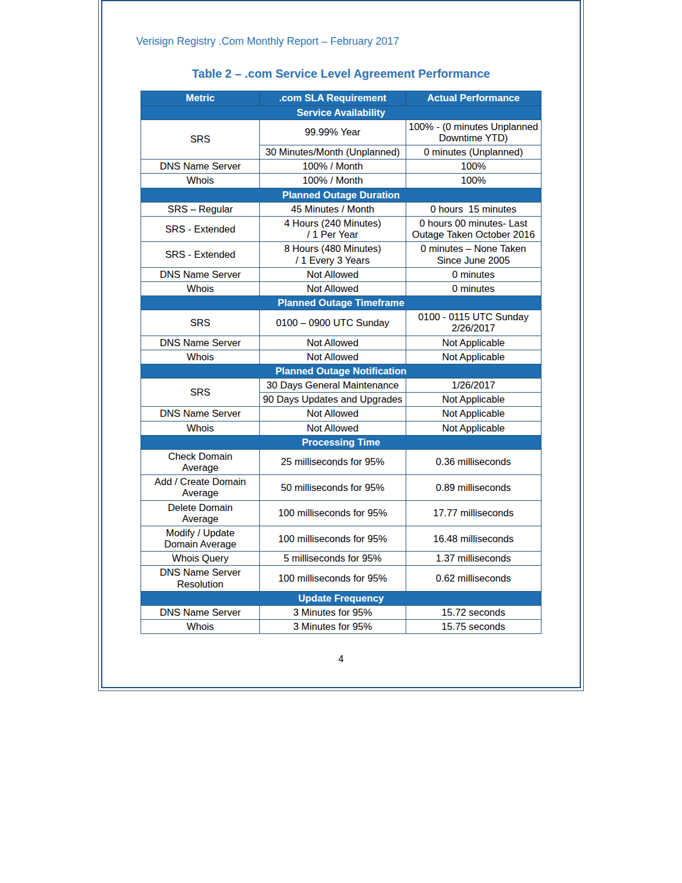Verisign Registry .Com Monthly Report – February 2017
Table 2 – .com Service Level Agreement Performance
| Metric | .com SLA Requirement | Actual Performance |
| --- | --- | --- |
| Service Availability |
| SRS | 99.99% Year | 100% - (0 minutes Unplanned Downtime YTD) |
| 30 Minutes/Month (Unplanned) | 0 minutes (Unplanned) |
| DNS Name Server | 100% / Month | 100% |
| Whois | 100% / Month | 100% |
| Planned Outage Duration |
| SRS – Regular | 45 Minutes / Month | 0 hours 15 minutes |
| SRS - Extended | 4 Hours (240 Minutes) / 1 Per Year | 0 hours 00 minutes- Last Outage Taken October 2016 |
| SRS - Extended | 8 Hours (480 Minutes) / 1 Every 3 Years | 0 minutes – None Taken Since June 2005 |
| DNS Name Server | Not Allowed | 0 minutes |
| Whois | Not Allowed | 0 minutes |
| Planned Outage Timeframe |
| SRS | 0100 – 0900 UTC Sunday | 0100 - 0115 UTC Sunday 2/26/2017 |
| DNS Name Server | Not Allowed | Not Applicable |
| Whois | Not Allowed | Not Applicable |
| Planned Outage Notification |
| SRS | 30 Days General Maintenance | 1/26/2017 |
| 90 Days Updates and Upgrades | Not Applicable |
| DNS Name Server | Not Allowed | Not Applicable |
| Whois | Not Allowed | Not Applicable |
| Processing Time |
| Check Domain Average | 25 milliseconds for 95% | 0.36 milliseconds |
| Add / Create Domain Average | 50 milliseconds for 95% | 0.89 milliseconds |
| Delete Domain Average | 100 milliseconds for 95% | 17.77 milliseconds |
| Modify / Update Domain Average | 100 milliseconds for 95% | 16.48 milliseconds |
| Whois Query | 5 milliseconds for 95% | 1.37 milliseconds |
| DNS Name Server Resolution | 100 milliseconds for 95% | 0.62 milliseconds |
| Update Frequency |
| DNS Name Server | 3 Minutes for 95% | 15.72 seconds |
| Whois | 3 Minutes for 95% | 15.75 seconds |
4